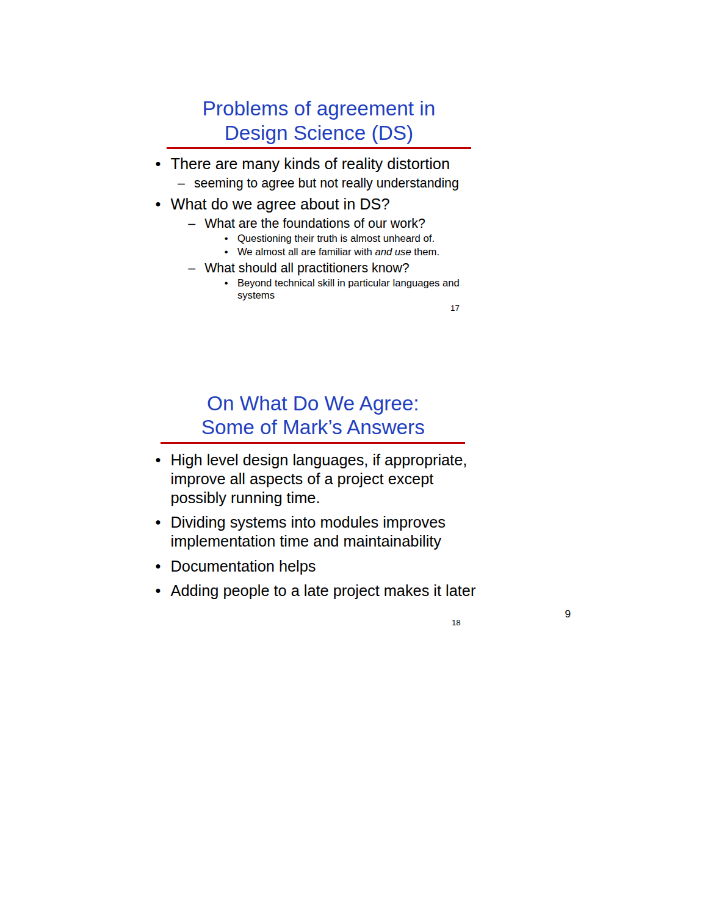Problems of agreement in
Design Science (DS)
There are many kinds of reality distortion
seeming to agree but not really understanding
What do we agree about in DS?
What are the foundations of our work?
Questioning their truth is almost unheard of.
We almost all are familiar with and use them.
What should all practitioners know?
Beyond technical skill in particular languages and systems
17
On What Do We Agree:
Some of Mark’s Answers
High level design languages, if appropriate, improve all aspects of a project except possibly running time.
Dividing systems into modules improves implementation time and maintainability
Documentation helps
Adding people to a late project makes it later
18
9